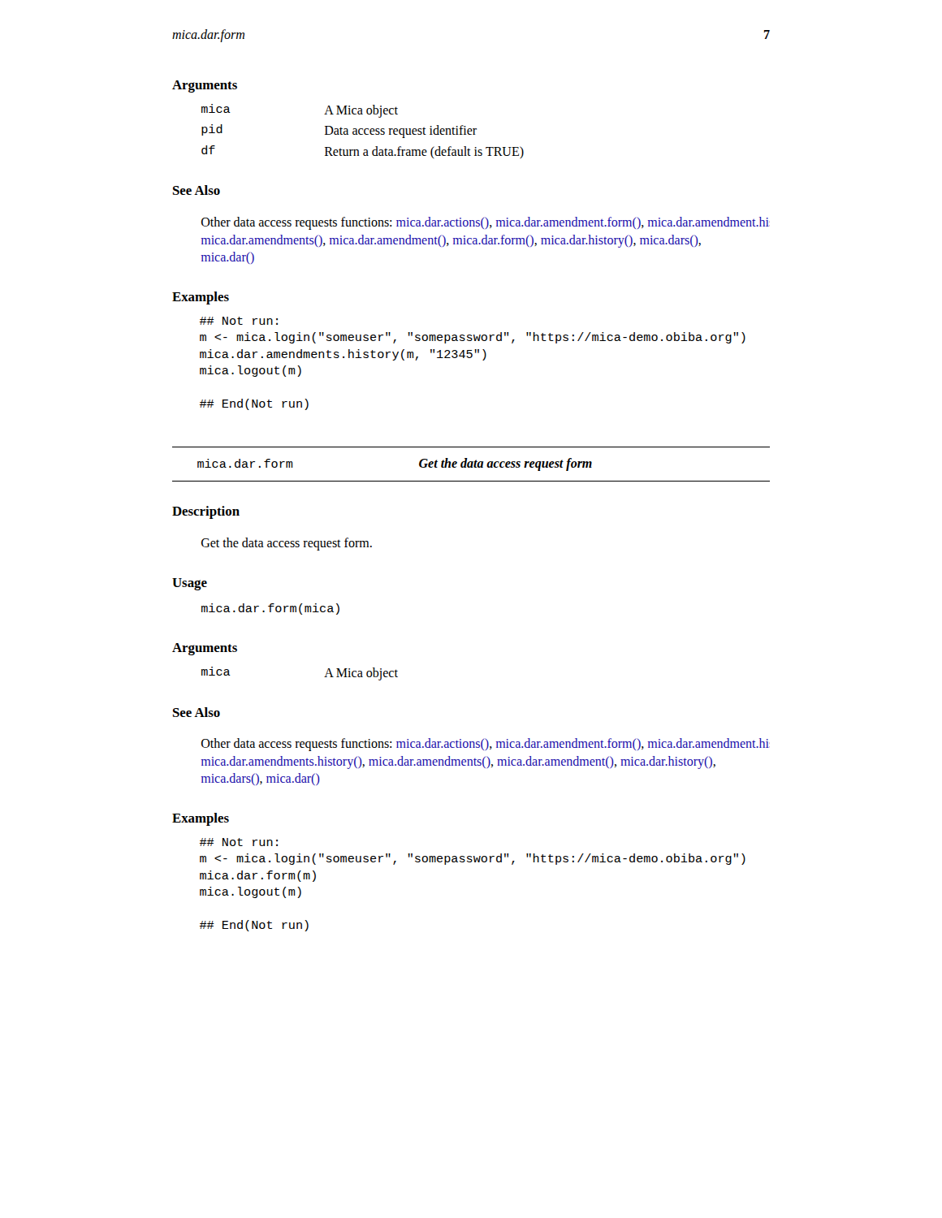mica.dar.form 7
Arguments
mica
A Mica object
pid
Data access request identifier
df
Return a data.frame (default is TRUE)
See Also
Other data access requests functions: mica.dar.actions(), mica.dar.amendment.form(), mica.dar.amendment.history(),
mica.dar.amendments(), mica.dar.amendment(), mica.dar.form(), mica.dar.history(), mica.dars(),
mica.dar()
Examples
## Not run: 
m <- mica.login("someuser", "somepassword", "https://mica-demo.obiba.org")
mica.dar.amendments.history(m, "12345")
mica.logout(m)

## End(Not run)
mica.dar.form Get the data access request form
Description
Get the data access request form.
Usage
mica.dar.form(mica)
Arguments
mica
A Mica object
See Also
Other data access requests functions: mica.dar.actions(), mica.dar.amendment.form(), mica.dar.amendment.history(),
mica.dar.amendments.history(), mica.dar.amendments(), mica.dar.amendment(), mica.dar.history(),
mica.dars(), mica.dar()
Examples
## Not run: 
m <- mica.login("someuser", "somepassword", "https://mica-demo.obiba.org")
mica.dar.form(m)
mica.logout(m)

## End(Not run)